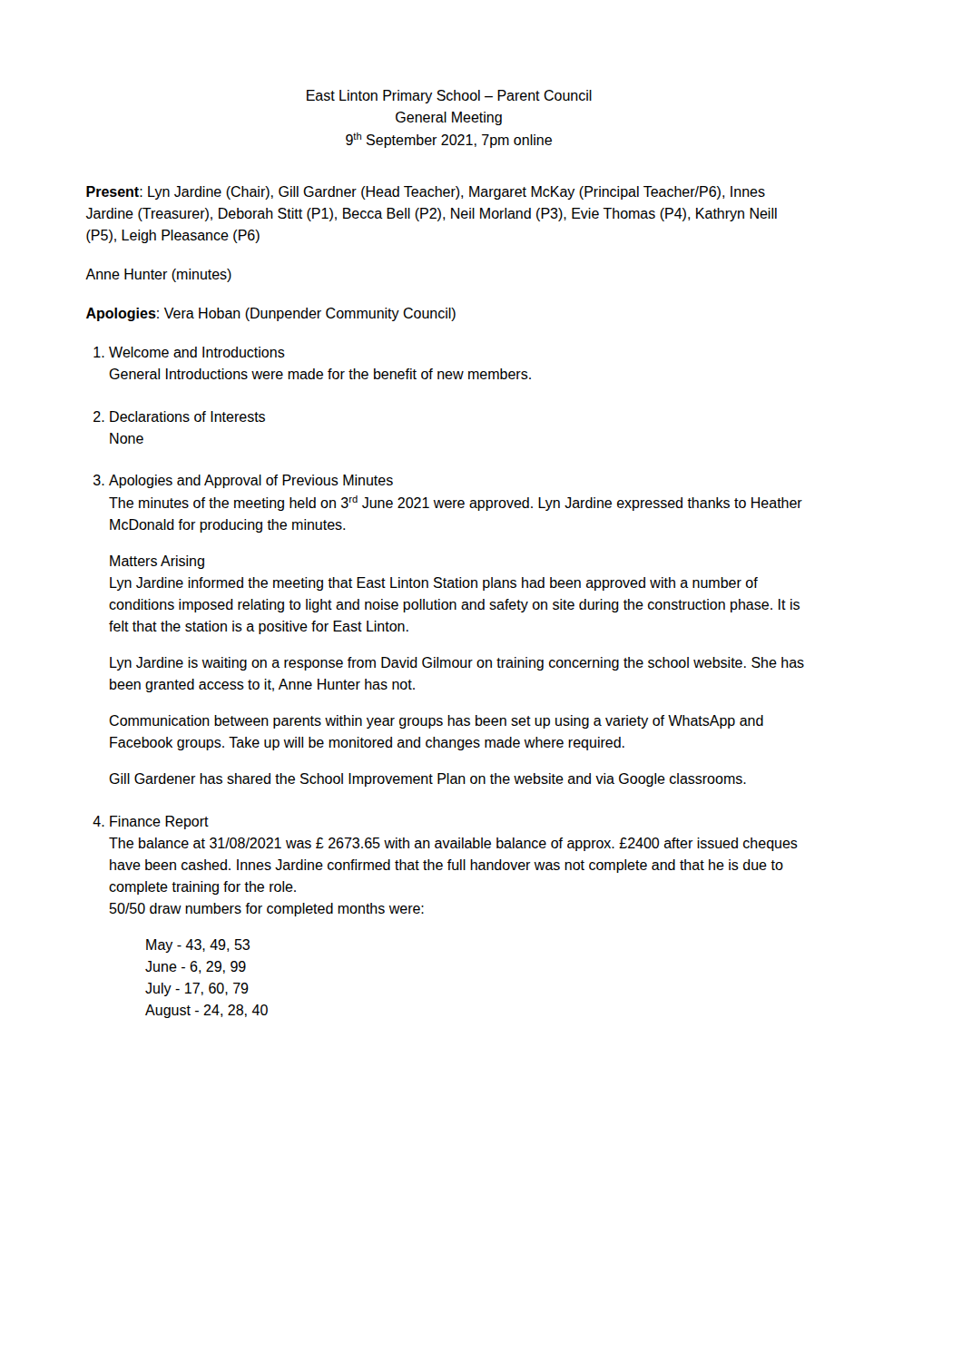East Linton Primary School – Parent Council
General Meeting
9th September 2021, 7pm online
Present: Lyn Jardine (Chair), Gill Gardner (Head Teacher), Margaret McKay (Principal Teacher/P6), Innes Jardine (Treasurer), Deborah Stitt (P1), Becca Bell (P2), Neil Morland (P3), Evie Thomas (P4), Kathryn Neill (P5), Leigh Pleasance (P6)
Anne Hunter (minutes)
Apologies: Vera Hoban (Dunpender Community Council)
Welcome and Introductions General Introductions were made for the benefit of new members.
Declarations of Interests None
Apologies and Approval of Previous Minutes
The minutes of the meeting held on 3rd June 2021 were approved. Lyn Jardine expressed thanks to Heather McDonald for producing the minutes.
Matters Arising
Lyn Jardine informed the meeting that East Linton Station plans had been approved with a number of conditions imposed relating to light and noise pollution and safety on site during the construction phase. It is felt that the station is a positive for East Linton.
Lyn Jardine is waiting on a response from David Gilmour on training concerning the school website. She has been granted access to it, Anne Hunter has not.
Communication between parents within year groups has been set up using a variety of WhatsApp and Facebook groups. Take up will be monitored and changes made where required.
Gill Gardener has shared the School Improvement Plan on the website and via Google classrooms.
Finance Report
The balance at 31/08/2021 was £ 2673.65 with an available balance of approx. £2400 after issued cheques have been cashed. Innes Jardine confirmed that the full handover was not complete and that he is due to complete training for the role.
50/50 draw numbers for completed months were:
May - 43, 49, 53
June - 6, 29, 99
July - 17, 60, 79
August - 24, 28, 40